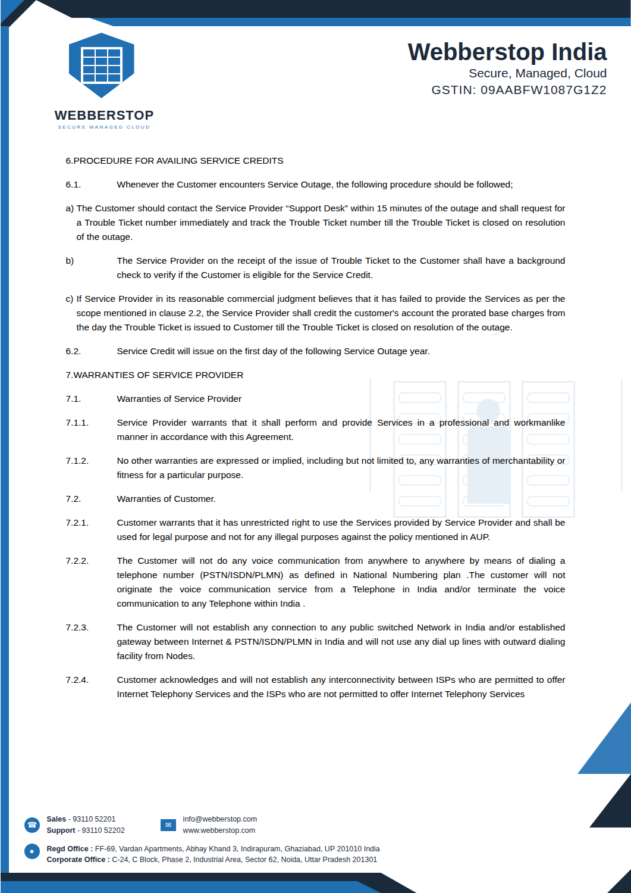WEBBERSTOP
SECURE MANAGED CLOUD
Webberstop India
Secure, Managed, Cloud
GSTIN: 09AABFW1087G1Z2
6.PROCEDURE FOR AVAILING SERVICE CREDITS
6.1. Whenever the Customer encounters Service Outage, the following procedure should be followed;
a) The Customer should contact the Service Provider “Support Desk” within 15 minutes of the outage and shall request for a Trouble Ticket number immediately and track the Trouble Ticket number till the Trouble Ticket is closed on resolution of the outage.
b) The Service Provider on the receipt of the issue of Trouble Ticket to the Customer shall have a background check to verify if the Customer is eligible for the Service Credit.
c) If Service Provider in its reasonable commercial judgment believes that it has failed to provide the Services as per the scope mentioned in clause 2.2, the Service Provider shall credit the customer's account the prorated base charges from the day the Trouble Ticket is issued to Customer till the Trouble Ticket is closed on resolution of the outage.
6.2. Service Credit will issue on the first day of the following Service Outage year.
7.WARRANTIES OF SERVICE PROVIDER
7.1. Warranties of Service Provider
7.1.1. Service Provider warrants that it shall perform and provide Services in a professional and workmanlike manner in accordance with this Agreement.
7.1.2. No other warranties are expressed or implied, including but not limited to, any warranties of merchantability or fitness for a particular purpose.
7.2. Warranties of Customer.
7.2.1. Customer warrants that it has unrestricted right to use the Services provided by Service Provider and shall be used for legal purpose and not for any illegal purposes against the policy mentioned in AUP.
7.2.2. The Customer will not do any voice communication from anywhere to anywhere by means of dialing a telephone number (PSTN/ISDN/PLMN) as defined in National Numbering plan .The customer will not originate the voice communication service from a Telephone in India and/or terminate the voice communication to any Telephone within India .
7.2.3. The Customer will not establish any connection to any public switched Network in India and/or established gateway between Internet & PSTN/ISDN/PLMN in India and will not use any dial up lines with outward dialing facility from Nodes.
7.2.4. Customer acknowledges and will not establish any interconnectivity between ISPs who are permitted to offer Internet Telephony Services and the ISPs who are not permitted to offer Internet Telephony Services
☎
Sales - 93110 52201
Support - 93110 52202
✉
info@webberstop.com
www.webberstop.com
●
Regd Office : FF-69, Vardan Apartments, Abhay Khand 3, Indirapuram, Ghaziabad, UP 201010 India
Corporate Office : C-24, C Block, Phase 2, Industrial Area, Sector 62, Noida, Uttar Pradesh 201301